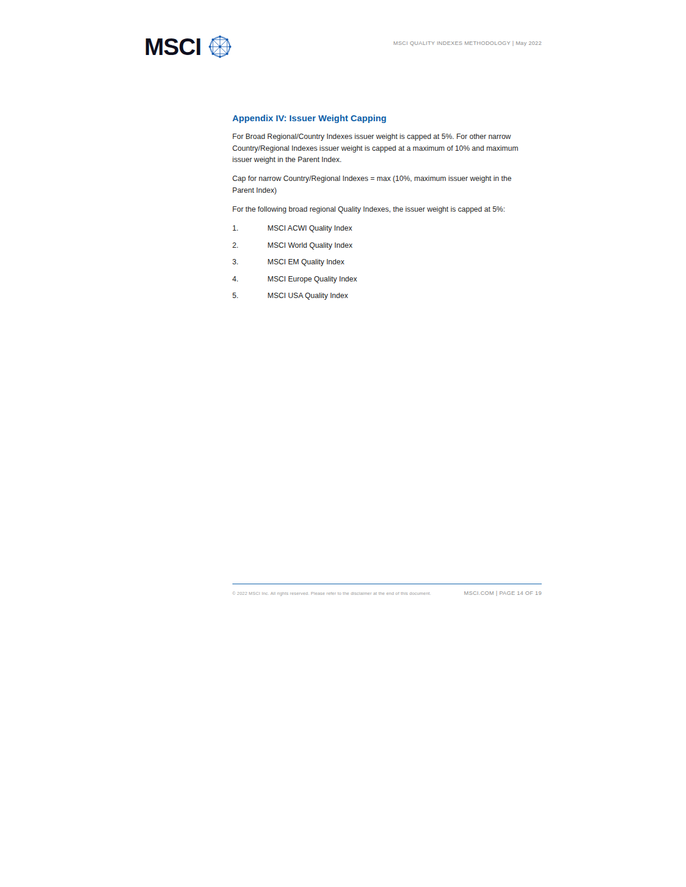MSCI
MSCI QUALITY INDEXES METHODOLOGY | May 2022
Appendix IV: Issuer Weight Capping
For Broad Regional/Country Indexes issuer weight is capped at 5%. For other narrow Country/Regional Indexes issuer weight is capped at a maximum of 10% and maximum issuer weight in the Parent Index.
Cap for narrow Country/Regional Indexes = max (10%, maximum issuer weight in the Parent Index)
For the following broad regional Quality Indexes, the issuer weight is capped at 5%:
1. MSCI ACWI Quality Index
2. MSCI World Quality Index
3. MSCI EM Quality Index
4. MSCI Europe Quality Index
5. MSCI USA Quality Index
© 2022 MSCI Inc. All rights reserved. Please refer to the disclaimer at the end of this document.
MSCI.COM | PAGE 14 OF 19